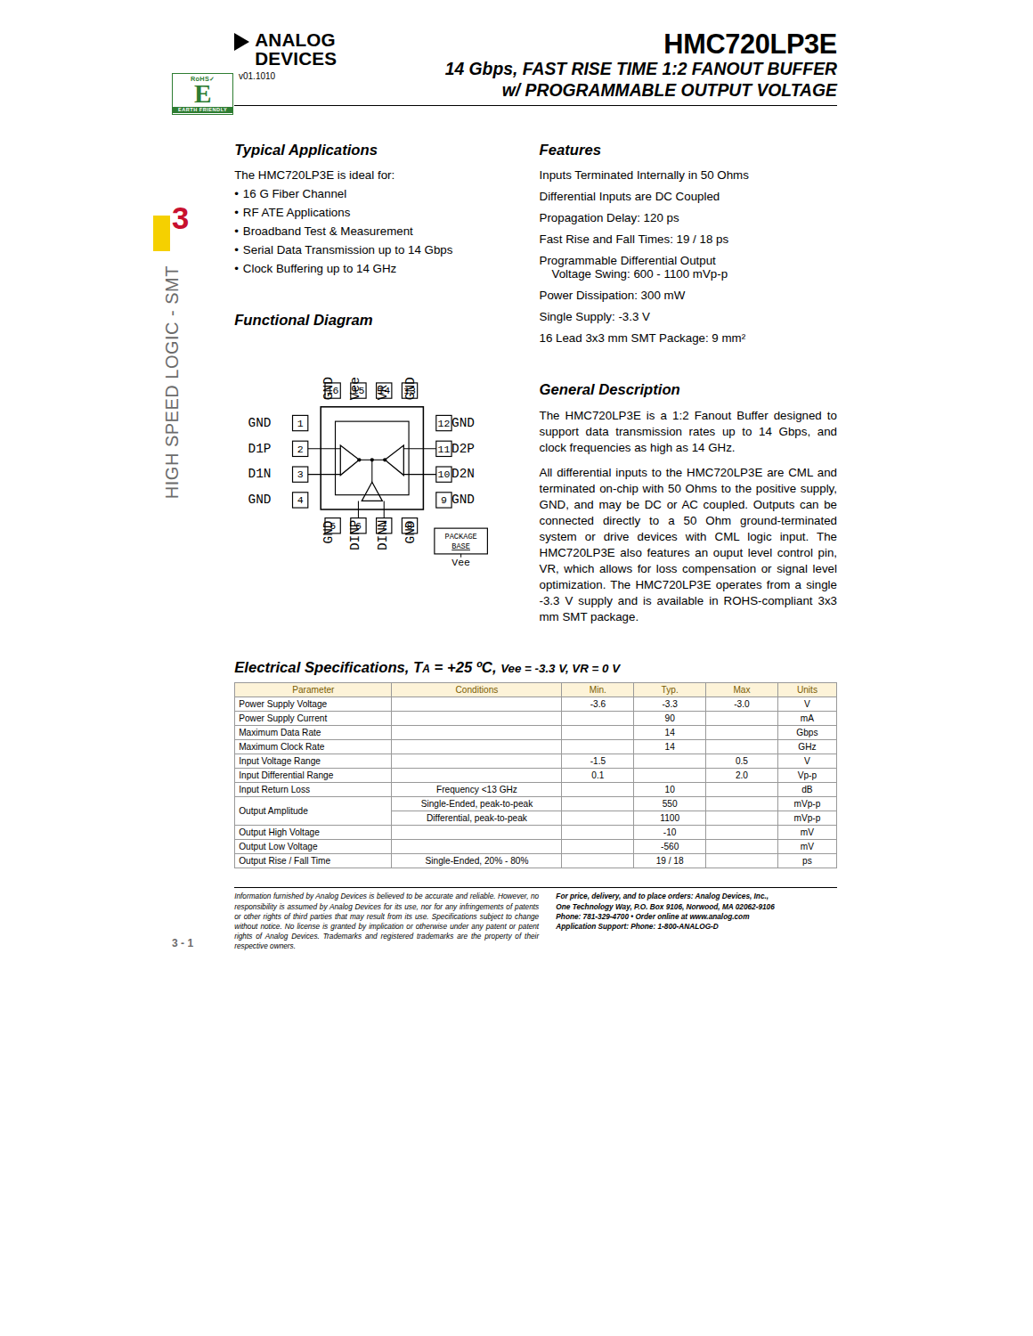RoHS✓
E
EARTH FRIENDLY
3
HIGH SPEED LOGIC - SMT
3 - 1
ANALOG
DEVICES
HMC720LP3E
v01.1010
14 Gbps, FAST RISE TIME 1:2 FANOUT BUFFER
w/ PROGRAMMABLE OUTPUT VOLTAGE
Typical Applications
The HMC720LP3E is ideal for:
16 G Fiber Channel
RF ATE Applications
Broadband Test & Measurement
Serial Data Transmission up to 14 Gbps
Clock Buffering up to 14 GHz
Functional Diagram
GND Vee VR GND GND DINP DINN GND GND D1P D1N GND GND D2P D2N GND 1 2 3 4 12 11 10 9 16 15 14 13 5 6 7 8 PACKAGE BASE Vee
Features
Inputs Terminated Internally in 50 Ohms
Differential Inputs are DC Coupled
Propagation Delay: 120 ps
Fast Rise and Fall Times: 19 / 18 ps
Programmable Differential Output
Voltage Swing: 600 - 1100 mVp-p
Power Dissipation: 300 mW
Single Supply: -3.3 V
16 Lead 3x3 mm SMT Package: 9 mm²
General Description
The HMC720LP3E is a 1:2 Fanout Buffer designed to support data transmission rates up to 14 Gbps, and clock frequencies as high as 14 GHz.
All differential inputs to the HMC720LP3E are CML and terminated on-chip with 50 Ohms to the positive supply, GND, and may be DC or AC coupled. Outputs can be connected directly to a 50 Ohm ground-terminated system or drive devices with CML logic input. The HMC720LP3E also features an ouput level control pin, VR, which allows for loss compensation or signal level optimization. The HMC720LP3E operates from a single -3.3 V supply and is available in ROHS-compliant 3x3 mm SMT package.
Electrical Specifications, TA = +25 ºC, Vee = -3.3 V, VR = 0 V
| Parameter | Conditions | Min. | Typ. | Max | Units |
| --- | --- | --- | --- | --- | --- |
| Power Supply Voltage | | -3.6 | -3.3 | -3.0 | V |
| Power Supply Current | | | 90 | | mA |
| Maximum Data Rate | | | 14 | | Gbps |
| Maximum Clock Rate | | | 14 | | GHz |
| Input Voltage Range | | -1.5 | | 0.5 | V |
| Input Differential Range | | 0.1 | | 2.0 | Vp-p |
| Input Return Loss | Frequency <13 GHz | | 10 | | dB |
| Output Amplitude | Single-Ended, peak-to-peak | | 550 | | mVp-p |
| Differential, peak-to-peak | | 1100 | | mVp-p |
| Output High Voltage | | | -10 | | mV |
| Output Low Voltage | | | -560 | | mV |
| Output Rise / Fall Time | Single-Ended, 20% - 80% | | 19 / 18 | | ps |
Information furnished by Analog Devices is believed to be accurate and reliable. However, no responsibility is assumed by Analog Devices for its use, nor for any infringements of patents or other rights of third parties that may result from its use. Specifications subject to change without notice. No license is granted by implication or otherwise under any patent or patent rights of Analog Devices. Trademarks and registered trademarks are the property of their respective owners.
For price, delivery, and to place orders: Analog Devices, Inc.,
One Technology Way, P.O. Box 9106, Norwood, MA 02062-9106
Phone: 781-329-4700 • Order online at www.analog.com
Application Support: Phone: 1-800-ANALOG-D